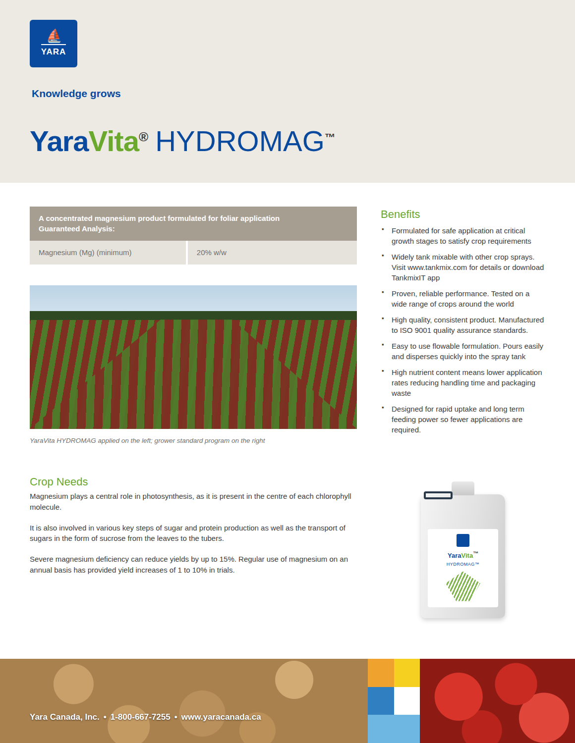⛵ YARA
Knowledge grows
Yara Vita® HYDROMAG™
| A concentrated magnesium product formulated for foliar application Guaranteed Analysis: |
| --- |
| Magnesium (Mg) (minimum) | 20% w/w |
YaraVita HYDROMAG applied on the left; grower standard program on the right
Crop Needs
Magnesium plays a central role in photosynthesis, as it is present in the centre of each chlorophyll molecule.
It is also involved in various key steps of sugar and protein production as well as the transport of sugars in the form of sucrose from the leaves to the tubers.
Severe magnesium deficiency can reduce yields by up to 15%. Regular use of magnesium on an annual basis has provided yield increases of 1 to 10% in trials.
Benefits
Formulated for safe application at critical growth stages to satisfy crop requirements
Widely tank mixable with other crop sprays. Visit www.tankmix.com for details or download TankmixIT app
Proven, reliable performance. Tested on a wide range of crops around the world
High quality, consistent product. Manufactured to ISO 9001 quality assurance standards.
Easy to use flowable formulation. Pours easily and disperses quickly into the spray tank
High nutrient content means lower application rates reducing handling time and packaging waste
Designed for rapid uptake and long term feeding power so fewer applications are required.
Yara Vita™
HYDROMAG™
Yara Canada, Inc.•1-800-667-7255•www.yaracanada.ca